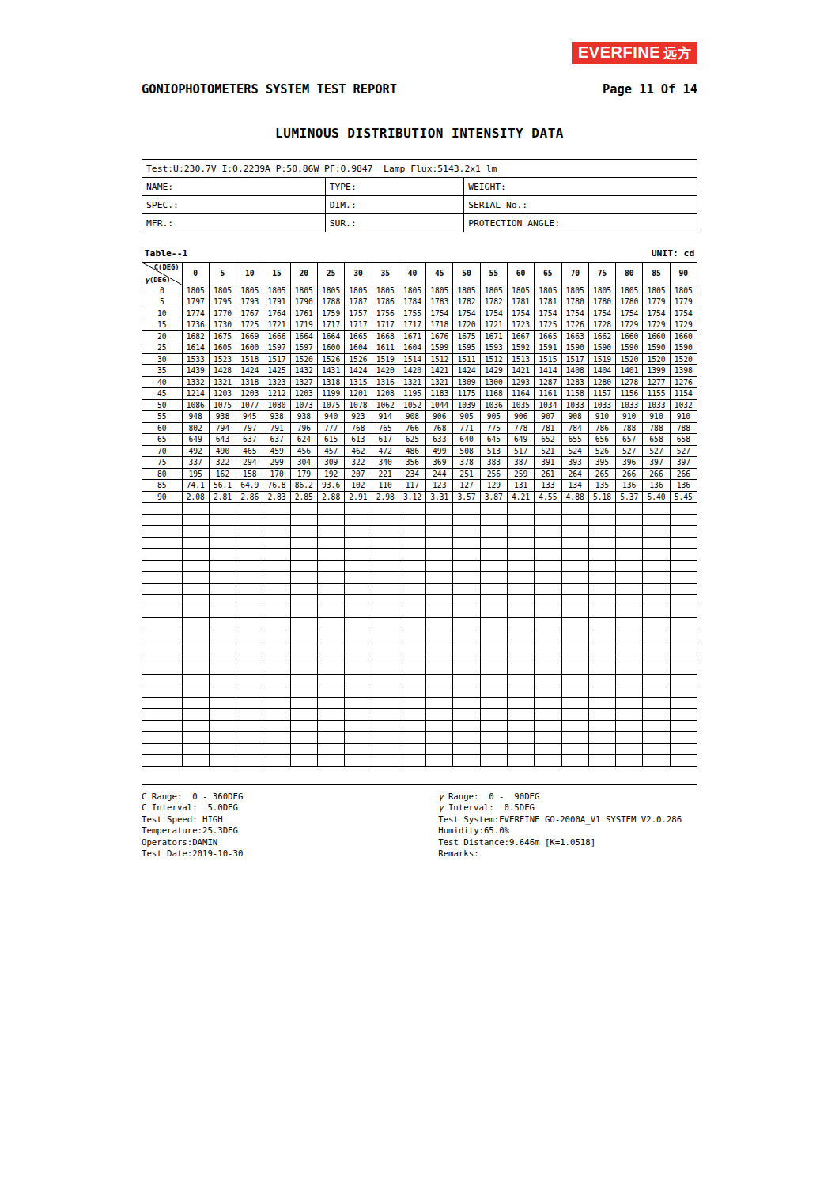EVERFINE远方
GONIOPHOTOMETERS SYSTEM TEST REPORT Page 11 Of 14
LUMINOUS DISTRIBUTION INTENSITY DATA
| Test:U:230.7V I:0.2239A P:50.86W PF:0.9847 Lamp Flux:5143.2x1 lm |
| NAME: | TYPE: | WEIGHT: |
| SPEC.: | DIM.: | SERIAL No.: |
| MFR.: | SUR.: | PROTECTION ANGLE: |
Table--1 UNIT: cd
| C(DEG) γ (DEG) | 0 | 5 | 10 | 15 | 20 | 25 | 30 | 35 | 40 | 45 | 50 | 55 | 60 | 65 | 70 | 75 | 80 | 85 | 90 |
| --- | --- | --- | --- | --- | --- | --- | --- | --- | --- | --- | --- | --- | --- | --- | --- | --- | --- | --- | --- |
| 0 | 1805 | 1805 | 1805 | 1805 | 1805 | 1805 | 1805 | 1805 | 1805 | 1805 | 1805 | 1805 | 1805 | 1805 | 1805 | 1805 | 1805 | 1805 | 1805 |
| 5 | 1797 | 1795 | 1793 | 1791 | 1790 | 1788 | 1787 | 1786 | 1784 | 1783 | 1782 | 1782 | 1781 | 1781 | 1780 | 1780 | 1780 | 1779 | 1779 |
| 10 | 1774 | 1770 | 1767 | 1764 | 1761 | 1759 | 1757 | 1756 | 1755 | 1754 | 1754 | 1754 | 1754 | 1754 | 1754 | 1754 | 1754 | 1754 | 1754 |
| 15 | 1736 | 1730 | 1725 | 1721 | 1719 | 1717 | 1717 | 1717 | 1717 | 1718 | 1720 | 1721 | 1723 | 1725 | 1726 | 1728 | 1729 | 1729 | 1729 |
| 20 | 1682 | 1675 | 1669 | 1666 | 1664 | 1664 | 1665 | 1668 | 1671 | 1676 | 1675 | 1671 | 1667 | 1665 | 1663 | 1662 | 1660 | 1660 | 1660 |
| 25 | 1614 | 1605 | 1600 | 1597 | 1597 | 1600 | 1604 | 1611 | 1604 | 1599 | 1595 | 1593 | 1592 | 1591 | 1590 | 1590 | 1590 | 1590 | 1590 |
| 30 | 1533 | 1523 | 1518 | 1517 | 1520 | 1526 | 1526 | 1519 | 1514 | 1512 | 1511 | 1512 | 1513 | 1515 | 1517 | 1519 | 1520 | 1520 | 1520 |
| 35 | 1439 | 1428 | 1424 | 1425 | 1432 | 1431 | 1424 | 1420 | 1420 | 1421 | 1424 | 1429 | 1421 | 1414 | 1408 | 1404 | 1401 | 1399 | 1398 |
| 40 | 1332 | 1321 | 1318 | 1323 | 1327 | 1318 | 1315 | 1316 | 1321 | 1321 | 1309 | 1300 | 1293 | 1287 | 1283 | 1280 | 1278 | 1277 | 1276 |
| 45 | 1214 | 1203 | 1203 | 1212 | 1203 | 1199 | 1201 | 1208 | 1195 | 1183 | 1175 | 1168 | 1164 | 1161 | 1158 | 1157 | 1156 | 1155 | 1154 |
| 50 | 1086 | 1075 | 1077 | 1080 | 1073 | 1075 | 1078 | 1062 | 1052 | 1044 | 1039 | 1036 | 1035 | 1034 | 1033 | 1033 | 1033 | 1033 | 1032 |
| 55 | 948 | 938 | 945 | 938 | 938 | 940 | 923 | 914 | 908 | 906 | 905 | 905 | 906 | 907 | 908 | 910 | 910 | 910 | 910 |
| 60 | 802 | 794 | 797 | 791 | 796 | 777 | 768 | 765 | 766 | 768 | 771 | 775 | 778 | 781 | 784 | 786 | 788 | 788 | 788 |
| 65 | 649 | 643 | 637 | 637 | 624 | 615 | 613 | 617 | 625 | 633 | 640 | 645 | 649 | 652 | 655 | 656 | 657 | 658 | 658 |
| 70 | 492 | 490 | 465 | 459 | 456 | 457 | 462 | 472 | 486 | 499 | 508 | 513 | 517 | 521 | 524 | 526 | 527 | 527 | 527 |
| 75 | 337 | 322 | 294 | 299 | 304 | 309 | 322 | 340 | 356 | 369 | 378 | 383 | 387 | 391 | 393 | 395 | 396 | 397 | 397 |
| 80 | 195 | 162 | 158 | 170 | 179 | 192 | 207 | 221 | 234 | 244 | 251 | 256 | 259 | 261 | 264 | 265 | 266 | 266 | 266 |
| 85 | 74.1 | 56.1 | 64.9 | 76.8 | 86.2 | 93.6 | 102 | 110 | 117 | 123 | 127 | 129 | 131 | 133 | 134 | 135 | 136 | 136 | 136 |
| 90 | 2.08 | 2.81 | 2.86 | 2.83 | 2.85 | 2.88 | 2.91 | 2.98 | 3.12 | 3.31 | 3.57 | 3.87 | 4.21 | 4.55 | 4.88 | 5.18 | 5.37 | 5.40 | 5.45 |
C Range: 0 - 360DEG C Interval: 5.0DEG Test Speed: HIGH Temperature:25.3DEG Operators:DAMIN Test Date:2019-10-30
γ Range: 0 - 90DEG γ Interval: 0.5DEG Test System:EVERFINE GO-2000A_V1 SYSTEM V2.0.286 Humidity:65.0% Test Distance:9.646m [K=1.0518] Remarks: